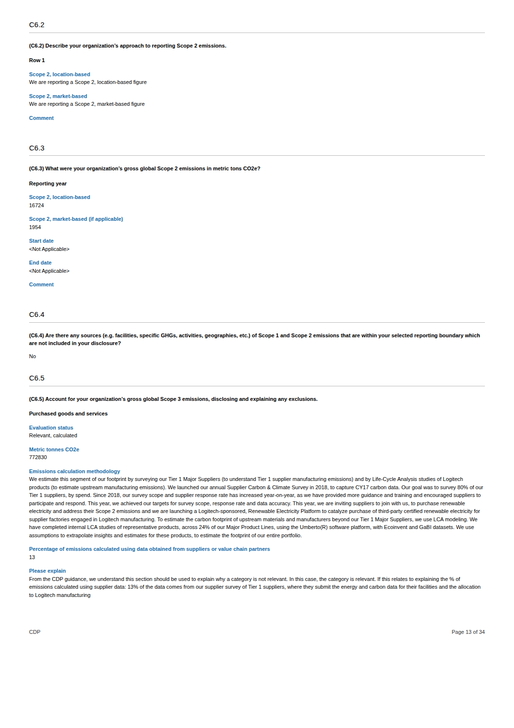C6.2
(C6.2) Describe your organization’s approach to reporting Scope 2 emissions.
Row 1
Scope 2, location-based
We are reporting a Scope 2, location-based figure
Scope 2, market-based
We are reporting a Scope 2, market-based figure
Comment
C6.3
(C6.3) What were your organization’s gross global Scope 2 emissions in metric tons CO2e?
Reporting year
Scope 2, location-based
16724
Scope 2, market-based (if applicable)
1954
Start date
<Not Applicable>
End date
<Not Applicable>
Comment
C6.4
(C6.4) Are there any sources (e.g. facilities, specific GHGs, activities, geographies, etc.) of Scope 1 and Scope 2 emissions that are within your selected reporting boundary which are not included in your disclosure?
No
C6.5
(C6.5) Account for your organization’s gross global Scope 3 emissions, disclosing and explaining any exclusions.
Purchased goods and services
Evaluation status
Relevant, calculated
Metric tonnes CO2e
772830
Emissions calculation methodology
We estimate this segment of our footprint by surveying our Tier 1 Major Suppliers (to understand Tier 1 supplier manufacturing emissions) and by Life-Cycle Analysis studies of Logitech products (to estimate upstream manufacturing emissions). We launched our annual Supplier Carbon & Climate Survey in 2018, to capture CY17 carbon data. Our goal was to survey 80% of our Tier 1 suppliers, by spend. Since 2018, our survey scope and supplier response rate has increased year-on-year, as we have provided more guidance and training and encouraged suppliers to participate and respond. This year, we achieved our targets for survey scope, response rate and data accuracy. This year, we are inviting suppliers to join with us, to purchase renewable electricity and address their Scope 2 emissions and we are launching a Logitech-sponsored, Renewable Electricity Platform to catalyze purchase of third-party certified renewable electricity for supplier factories engaged in Logitech manufacturing. To estimate the carbon footprint of upstream materials and manufacturers beyond our Tier 1 Major Suppliers, we use LCA modeling. We have completed internal LCA studies of representative products, across 24% of our Major Product Lines, using the Umberto(R) software platform, with Ecoinvent and GaBI datasets. We use assumptions to extrapolate insights and estimates for these products, to estimate the footprint of our entire portfolio.
Percentage of emissions calculated using data obtained from suppliers or value chain partners
13
Please explain
From the CDP guidance, we understand this section should be used to explain why a category is not relevant. In this case, the category is relevant. If this relates to explaining the % of emissions calculated using supplier data: 13% of the data comes from our supplier survey of Tier 1 suppliers, where they submit the energy and carbon data for their facilities and the allocation to Logitech manufacturing
CDP Page 13 of 34